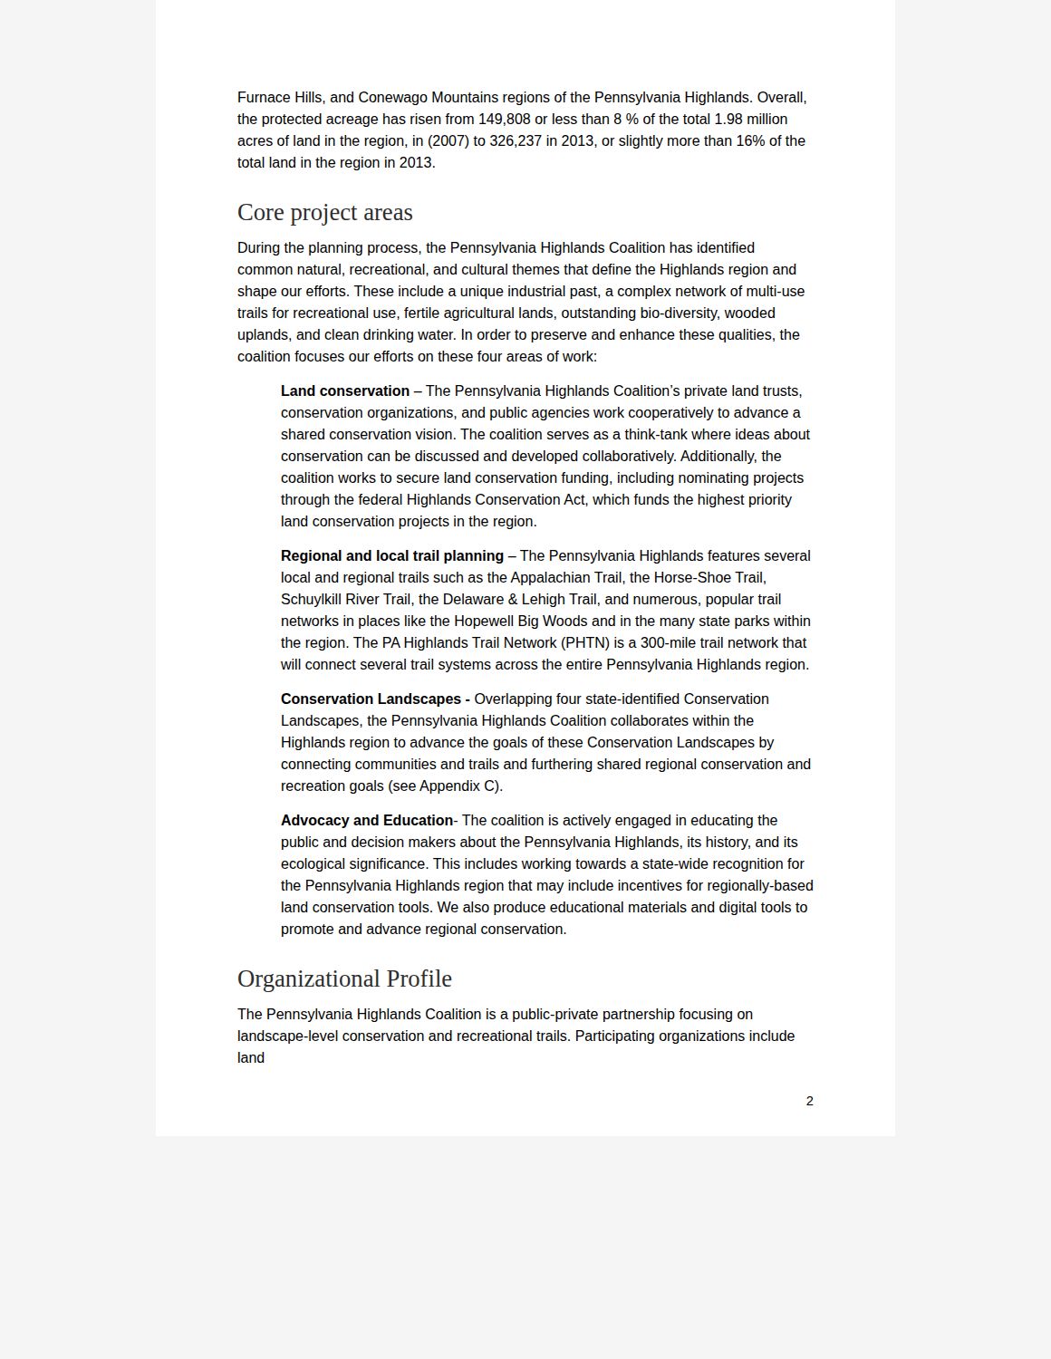Furnace Hills, and Conewago Mountains regions of the Pennsylvania Highlands. Overall, the protected acreage has risen from 149,808 or less than 8 % of the total 1.98 million acres of land in the region, in (2007) to 326,237 in 2013, or slightly more than 16% of the total land in the region in 2013.
Core project areas
During the planning process, the Pennsylvania Highlands Coalition has identified common natural, recreational, and cultural themes that define the Highlands region and shape our efforts. These include a unique industrial past, a complex network of multi-use trails for recreational use, fertile agricultural lands, outstanding bio-diversity, wooded uplands, and clean drinking water. In order to preserve and enhance these qualities, the coalition focuses our efforts on these four areas of work:
Land conservation – The Pennsylvania Highlands Coalition’s private land trusts, conservation organizations, and public agencies work cooperatively to advance a shared conservation vision. The coalition serves as a think-tank where ideas about conservation can be discussed and developed collaboratively. Additionally, the coalition works to secure land conservation funding, including nominating projects through the federal Highlands Conservation Act, which funds the highest priority land conservation projects in the region.
Regional and local trail planning – The Pennsylvania Highlands features several local and regional trails such as the Appalachian Trail, the Horse-Shoe Trail, Schuylkill River Trail, the Delaware & Lehigh Trail, and numerous, popular trail networks in places like the Hopewell Big Woods and in the many state parks within the region. The PA Highlands Trail Network (PHTN) is a 300-mile trail network that will connect several trail systems across the entire Pennsylvania Highlands region.
Conservation Landscapes - Overlapping four state-identified Conservation Landscapes, the Pennsylvania Highlands Coalition collaborates within the Highlands region to advance the goals of these Conservation Landscapes by connecting communities and trails and furthering shared regional conservation and recreation goals (see Appendix C).
Advocacy and Education- The coalition is actively engaged in educating the public and decision makers about the Pennsylvania Highlands, its history, and its ecological significance. This includes working towards a state-wide recognition for the Pennsylvania Highlands region that may include incentives for regionally-based land conservation tools. We also produce educational materials and digital tools to promote and advance regional conservation.
Organizational Profile
The Pennsylvania Highlands Coalition is a public-private partnership focusing on landscape-level conservation and recreational trails. Participating organizations include land
2